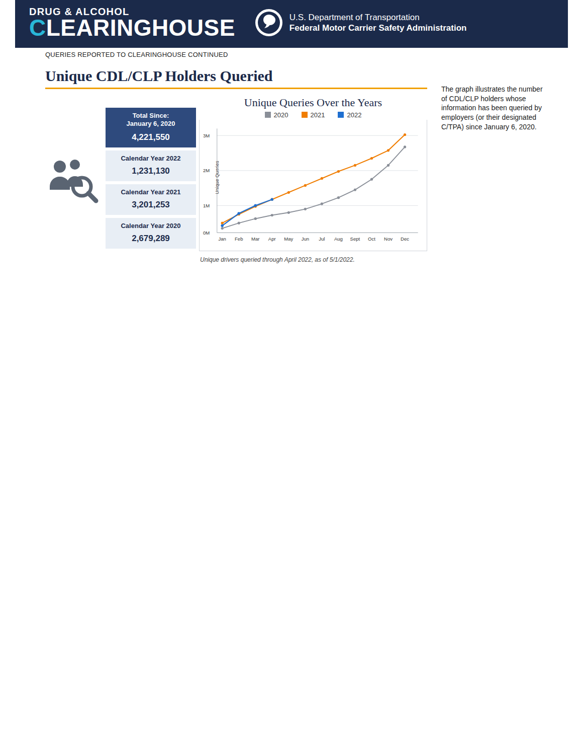DRUG & ALCOHOL
CLEARINGHOUSE
U.S. Department of Transportation
Federal Motor Carrier Safety Administration
QUERIES REPORTED TO CLEARINGHOUSE CONTINUED
Unique CDL/CLP Holders Queried
Total Since:
January 6, 2020
4,221,550
Calendar Year 2022
1,231,130
Calendar Year 2021
3,201,253
Calendar Year 2020
2,679,289
Unique Queries Over the Years
2020 2021 2022
3M 2M 1M 0M Unique Queries Jan Feb Mar Apr May Jun Jul Aug Sept Oct Nov Dec
Unique drivers queried through April 2022, as of 5/1/2022.
The graph illustrates the number of CDL/CLP holders whose information has been queried by employers (or their designated C/TPA) since January 6, 2020.